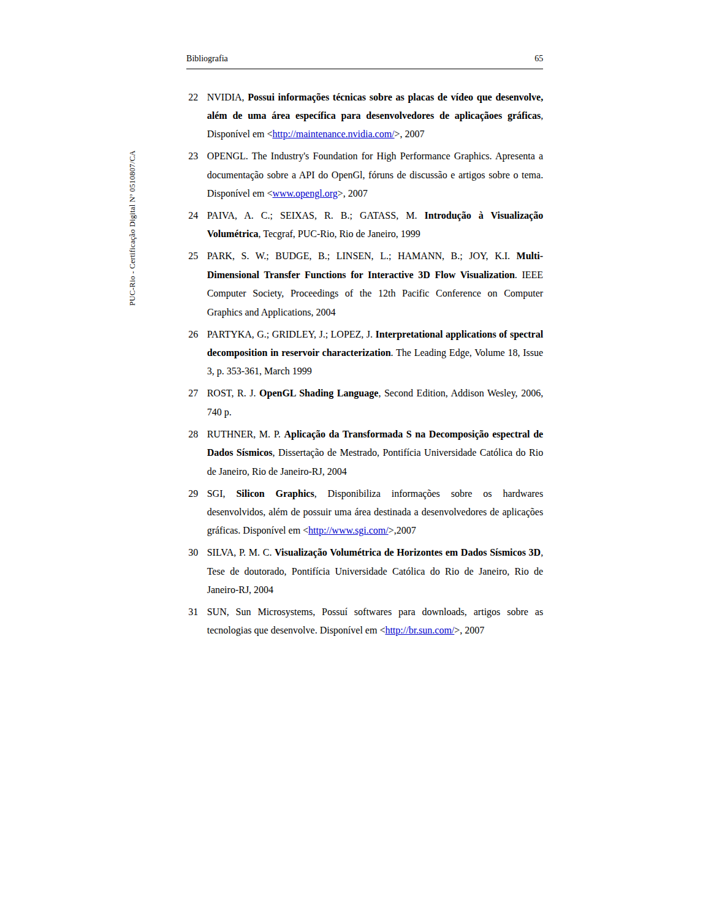PUC-Rio - Certificação Digital Nº 0510807/CA
Bibliografia 65
22 NVIDIA, Possui informações técnicas sobre as placas de vídeo que desenvolve, além de uma área específica para desenvolvedores de aplicaçãoes gráficas, Disponível em <http://maintenance.nvidia.com/>, 2007
23 OPENGL. The Industry's Foundation for High Performance Graphics. Apresenta a documentação sobre a API do OpenGl, fóruns de discussão e artigos sobre o tema. Disponível em <www.opengl.org>, 2007
24 PAIVA, A. C.; SEIXAS, R. B.; GATASS, M. Introdução à Visualização Volumétrica, Tecgraf, PUC-Rio, Rio de Janeiro, 1999
25 PARK, S. W.; BUDGE, B.; LINSEN, L.; HAMANN, B.; JOY, K.I. Multi-Dimensional Transfer Functions for Interactive 3D Flow Visualization. IEEE Computer Society, Proceedings of the 12th Pacific Conference on Computer Graphics and Applications, 2004
26 PARTYKA, G.; GRIDLEY, J.; LOPEZ, J. Interpretational applications of spectral decomposition in reservoir characterization. The Leading Edge, Volume 18, Issue 3, p. 353-361, March 1999
27 ROST, R. J. OpenGL Shading Language, Second Edition, Addison Wesley, 2006, 740 p.
28 RUTHNER, M. P. Aplicação da Transformada S na Decomposição espectral de Dados Sísmicos, Dissertação de Mestrado, Pontifícia Universidade Católica do Rio de Janeiro, Rio de Janeiro-RJ, 2004
29 SGI, Silicon Graphics, Disponibiliza informações sobre os hardwares desenvolvidos, além de possuir uma área destinada a desenvolvedores de aplicações gráficas. Disponível em <http://www.sgi.com/>,2007
30 SILVA, P. M. C. Visualização Volumétrica de Horizontes em Dados Sísmicos 3D, Tese de doutorado, Pontifícia Universidade Católica do Rio de Janeiro, Rio de Janeiro-RJ, 2004
31 SUN, Sun Microsystems, Possuí softwares para downloads, artigos sobre as tecnologias que desenvolve. Disponível em <http://br.sun.com/>, 2007